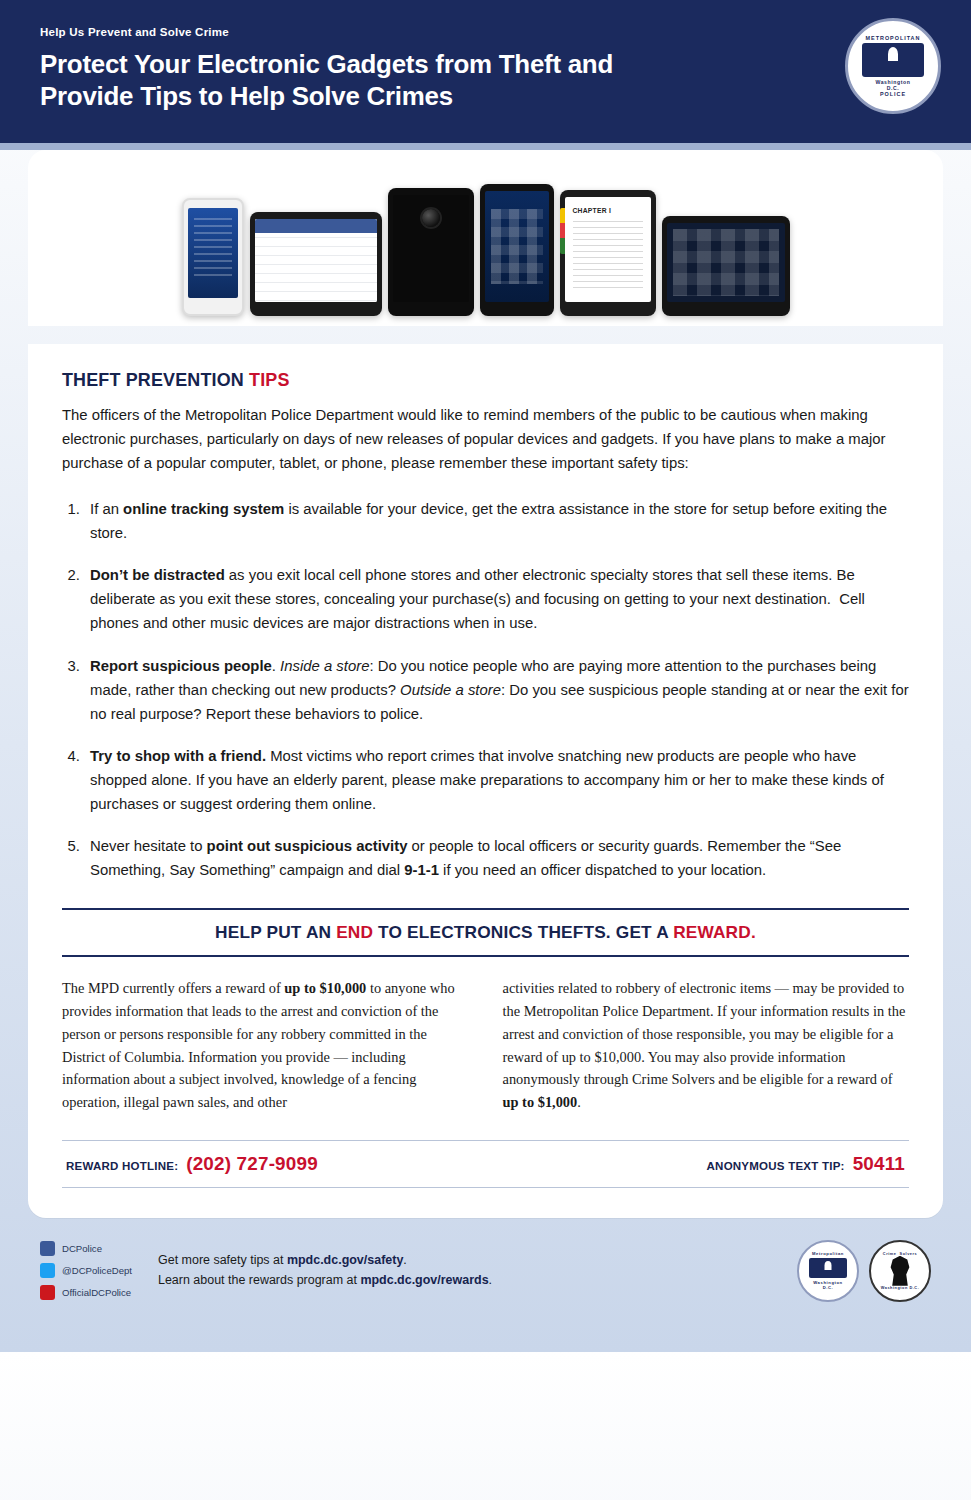Help Us Prevent and Solve Crime
Protect Your Electronic Gadgets from Theft and Provide Tips to Help Solve Crimes
Metropolitan
Washington
D.C.
Police
Theft Prevention Tips
The officers of the Metropolitan Police Department would like to remind members of the public to be cautious when making electronic purchases, particularly on days of new releases of popular devices and gadgets. If you have plans to make a major purchase of a popular computer, tablet, or phone, please remember these important safety tips:
If an online tracking system is available for your device, get the extra assistance in the store for setup before exiting the store.
Don’t be distracted as you exit local cell phone stores and other electronic specialty stores that sell these items. Be deliberate as you exit these stores, concealing your purchase(s) and focusing on getting to your next destination. Cell phones and other music devices are major distractions when in use.
Report suspicious people. Inside a store: Do you notice people who are paying more attention to the purchases being made, rather than checking out new products? Outside a store: Do you see suspicious people standing at or near the exit for no real purpose? Report these behaviors to police.
Try to shop with a friend. Most victims who report crimes that involve snatching new products are people who have shopped alone. If you have an elderly parent, please make preparations to accompany him or her to make these kinds of purchases or suggest ordering them online.
Never hesitate to point out suspicious activity or people to local officers or security guards. Remember the “See Something, Say Something” campaign and dial 9-1-1 if you need an officer dispatched to your location.
Help Put an End to Electronics Thefts. Get a Reward.
The MPD currently offers a reward of up to $10,000 to anyone who provides information that leads to the arrest and conviction of the person or persons responsible for any robbery committed in the District of Columbia. Information you provide — including information about a subject involved, knowledge of a fencing operation, illegal pawn sales, and other
activities related to robbery of electronic items — may be provided to the Metropolitan Police Department. If your information results in the arrest and conviction of those responsible, you may be eligible for a reward of up to $10,000. You may also provide information anonymously through Crime Solvers and be eligible for a reward of up to $1,000.
Reward Hotline: (202) 727-9099
Anonymous Text Tip: 50411
DCPolice
@DCPoliceDept
OfficialDCPolice
Get more safety tips at mpdc.dc.gov/safety.
Learn about the rewards program at mpdc.dc.gov/rewards.
Metropolitan
Washington
D.C.
Crime Solvers
Washington D.C.